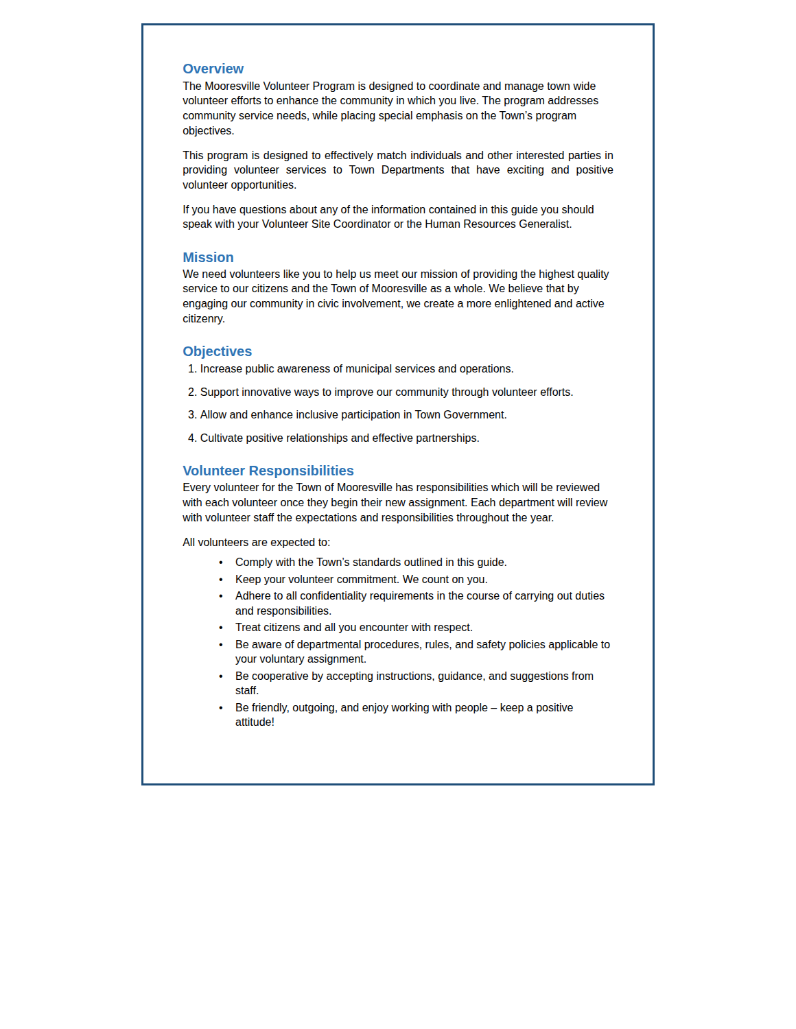Overview
The Mooresville Volunteer Program is designed to coordinate and manage town wide volunteer efforts to enhance the community in which you live. The program addresses community service needs, while placing special emphasis on the Town’s program objectives.
This program is designed to effectively match individuals and other interested parties in providing volunteer services to Town Departments that have exciting and positive volunteer opportunities.
If you have questions about any of the information contained in this guide you should speak with your Volunteer Site Coordinator or the Human Resources Generalist.
Mission
We need volunteers like you to help us meet our mission of providing the highest quality service to our citizens and the Town of Mooresville as a whole. We believe that by engaging our community in civic involvement, we create a more enlightened and active citizenry.
Objectives
Increase public awareness of municipal services and operations.
Support innovative ways to improve our community through volunteer efforts.
Allow and enhance inclusive participation in Town Government.
Cultivate positive relationships and effective partnerships.
Volunteer Responsibilities
Every volunteer for the Town of Mooresville has responsibilities which will be reviewed with each volunteer once they begin their new assignment. Each department will review with volunteer staff the expectations and responsibilities throughout the year.
All volunteers are expected to:
Comply with the Town’s standards outlined in this guide.
Keep your volunteer commitment. We count on you.
Adhere to all confidentiality requirements in the course of carrying out duties and responsibilities.
Treat citizens and all you encounter with respect.
Be aware of departmental procedures, rules, and safety policies applicable to your voluntary assignment.
Be cooperative by accepting instructions, guidance, and suggestions from staff.
Be friendly, outgoing, and enjoy working with people – keep a positive attitude!